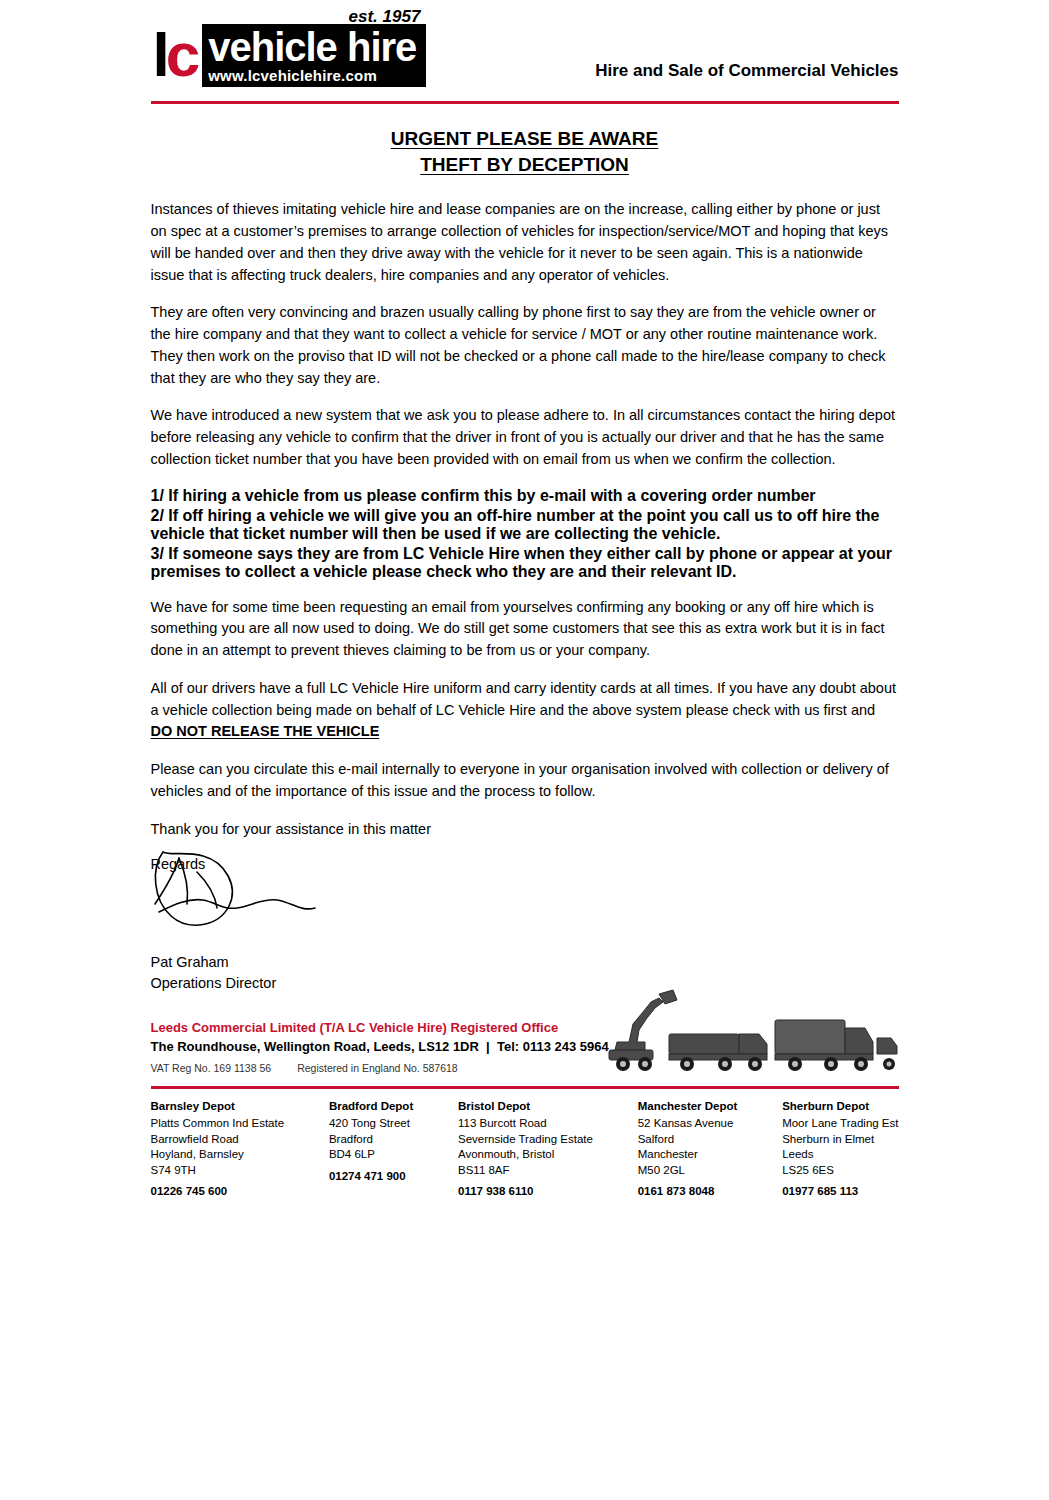est. 1957
lc
vehicle hire
www.lcvehiclehire.com
Hire and Sale of Commercial Vehicles
URGENT PLEASE BE AWARE
THEFT BY DECEPTION
Instances of thieves imitating vehicle hire and lease companies are on the increase, calling either by phone or just on spec at a customer’s premises to arrange collection of vehicles for inspection/service/MOT and hoping that keys will be handed over and then they drive away with the vehicle for it never to be seen again. This is a nationwide issue that is affecting truck dealers, hire companies and any operator of vehicles.
They are often very convincing and brazen usually calling by phone first to say they are from the vehicle owner or the hire company and that they want to collect a vehicle for service / MOT or any other routine maintenance work. They then work on the proviso that ID will not be checked or a phone call made to the hire/lease company to check that they are who they say they are.
We have introduced a new system that we ask you to please adhere to. In all circumstances contact the hiring depot before releasing any vehicle to confirm that the driver in front of you is actually our driver and that he has the same collection ticket number that you have been provided with on email from us when we confirm the collection.
1/ If hiring a vehicle from us please confirm this by e-mail with a covering order number 2/ If off hiring a vehicle we will give you an off-hire number at the point you call us to off hire the vehicle that ticket number will then be used if we are collecting the vehicle. 3/ If someone says they are from LC Vehicle Hire when they either call by phone or appear at your premises to collect a vehicle please check who they are and their relevant ID.
We have for some time been requesting an email from yourselves confirming any booking or any off hire which is something you are all now used to doing. We do still get some customers that see this as extra work but it is in fact done in an attempt to prevent thieves claiming to be from us or your company.
All of our drivers have a full LC Vehicle Hire uniform and carry identity cards at all times. If you have any doubt about a vehicle collection being made on behalf of LC Vehicle Hire and the above system please check with us first and DO NOT RELEASE THE VEHICLE
Please can you circulate this e-mail internally to everyone in your organisation involved with collection or delivery of vehicles and of the importance of this issue and the process to follow.
Thank you for your assistance in this matter
Regards
Pat Graham
Operations Director
Leeds Commercial Limited (T/A LC Vehicle Hire) Registered Office
The Roundhouse, Wellington Road, Leeds, LS12 1DR | Tel: 0113 243 5964
VAT Reg No. 169 1138 56 Registered in England No. 587618
Barnsley Depot
Platts Common Ind Estate
Barrowfield Road
Hoyland, Barnsley
S74 9TH
01226 745 600
Bradford Depot
420 Tong Street
Bradford
BD4 6LP
01274 471 900
Bristol Depot
113 Burcott Road
Severnside Trading Estate
Avonmouth, Bristol
BS11 8AF
0117 938 6110
Manchester Depot
52 Kansas Avenue
Salford
Manchester
M50 2GL
0161 873 8048
Sherburn Depot
Moor Lane Trading Est
Sherburn in Elmet
Leeds
LS25 6ES
01977 685 113